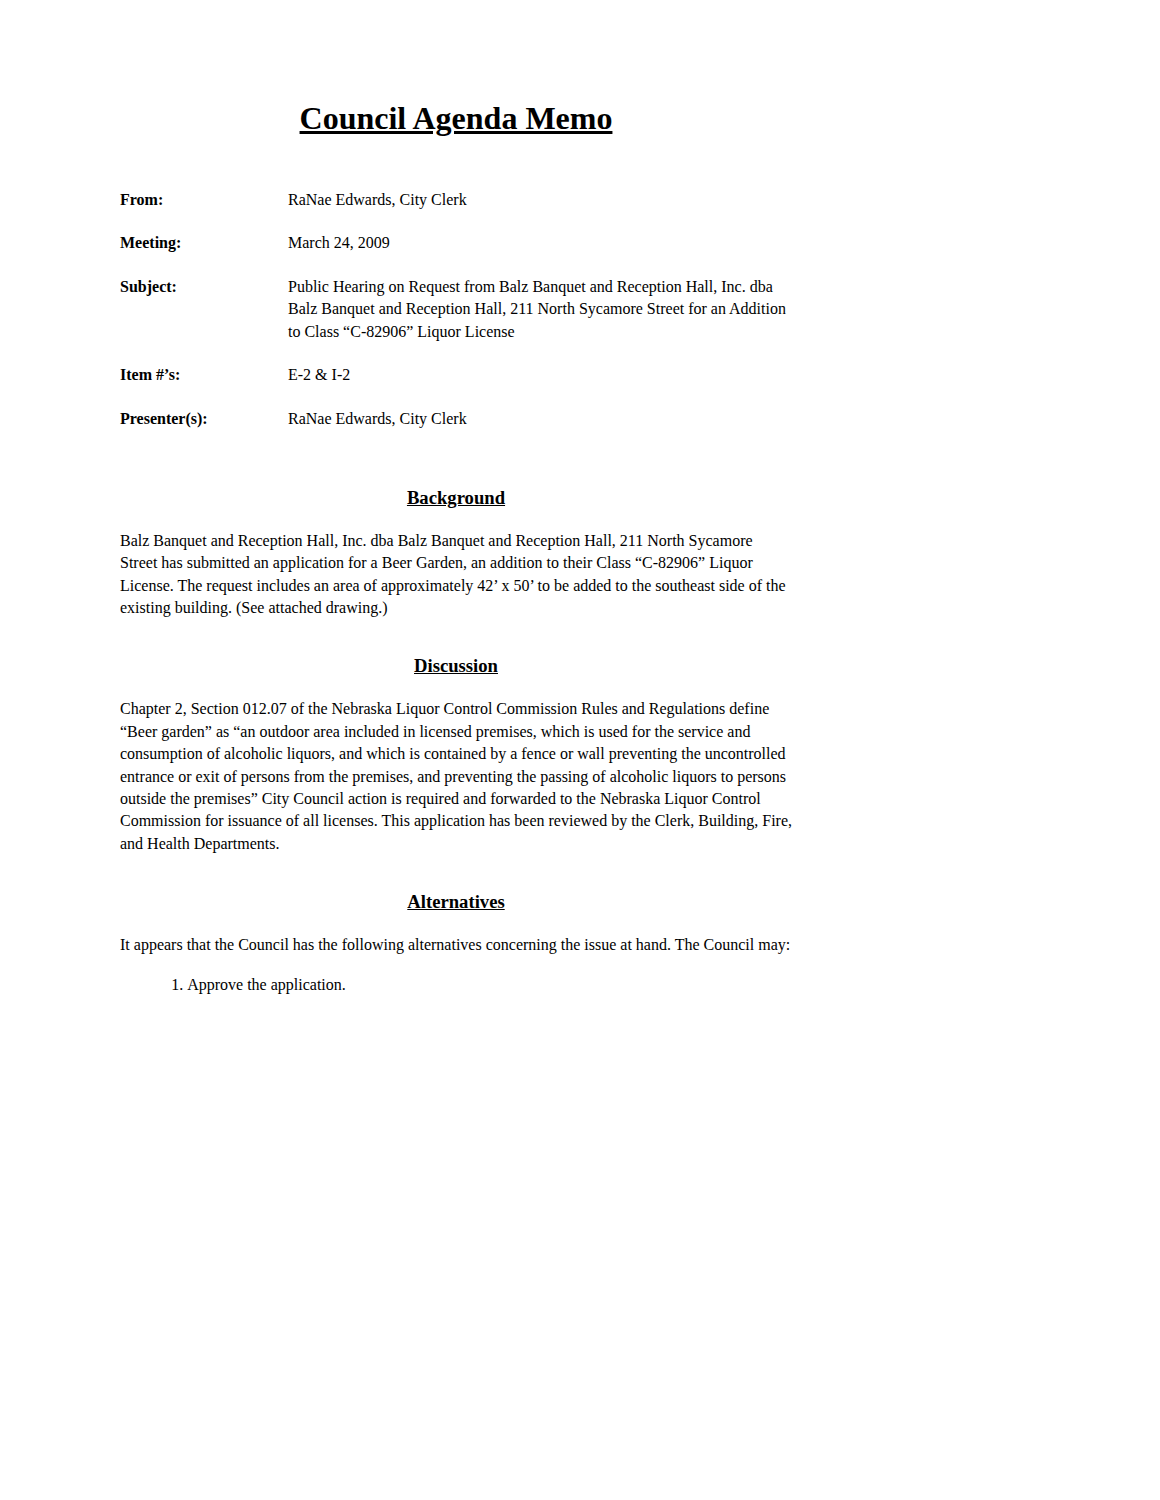Council Agenda Memo
| From: | RaNae Edwards, City Clerk |
| Meeting: | March 24, 2009 |
| Subject: | Public Hearing on Request from Balz Banquet and Reception Hall, Inc. dba Balz Banquet and Reception Hall, 211 North Sycamore Street for an Addition to Class “C-82906” Liquor License |
| Item #’s: | E-2 & I-2 |
| Presenter(s): | RaNae Edwards, City Clerk |
Background
Balz Banquet and Reception Hall, Inc. dba Balz Banquet and Reception Hall, 211 North Sycamore Street has submitted an application for a Beer Garden, an addition to their Class “C-82906” Liquor License. The request includes an area of approximately 42’ x 50’ to be added to the southeast side of the existing building. (See attached drawing.)
Discussion
Chapter 2, Section 012.07 of the Nebraska Liquor Control Commission Rules and Regulations define “Beer garden” as “an outdoor area included in licensed premises, which is used for the service and consumption of alcoholic liquors, and which is contained by a fence or wall preventing the uncontrolled entrance or exit of persons from the premises, and preventing the passing of alcoholic liquors to persons outside the premises” City Council action is required and forwarded to the Nebraska Liquor Control Commission for issuance of all licenses. This application has been reviewed by the Clerk, Building, Fire, and Health Departments.
Alternatives
It appears that the Council has the following alternatives concerning the issue at hand. The Council may:
Approve the application.